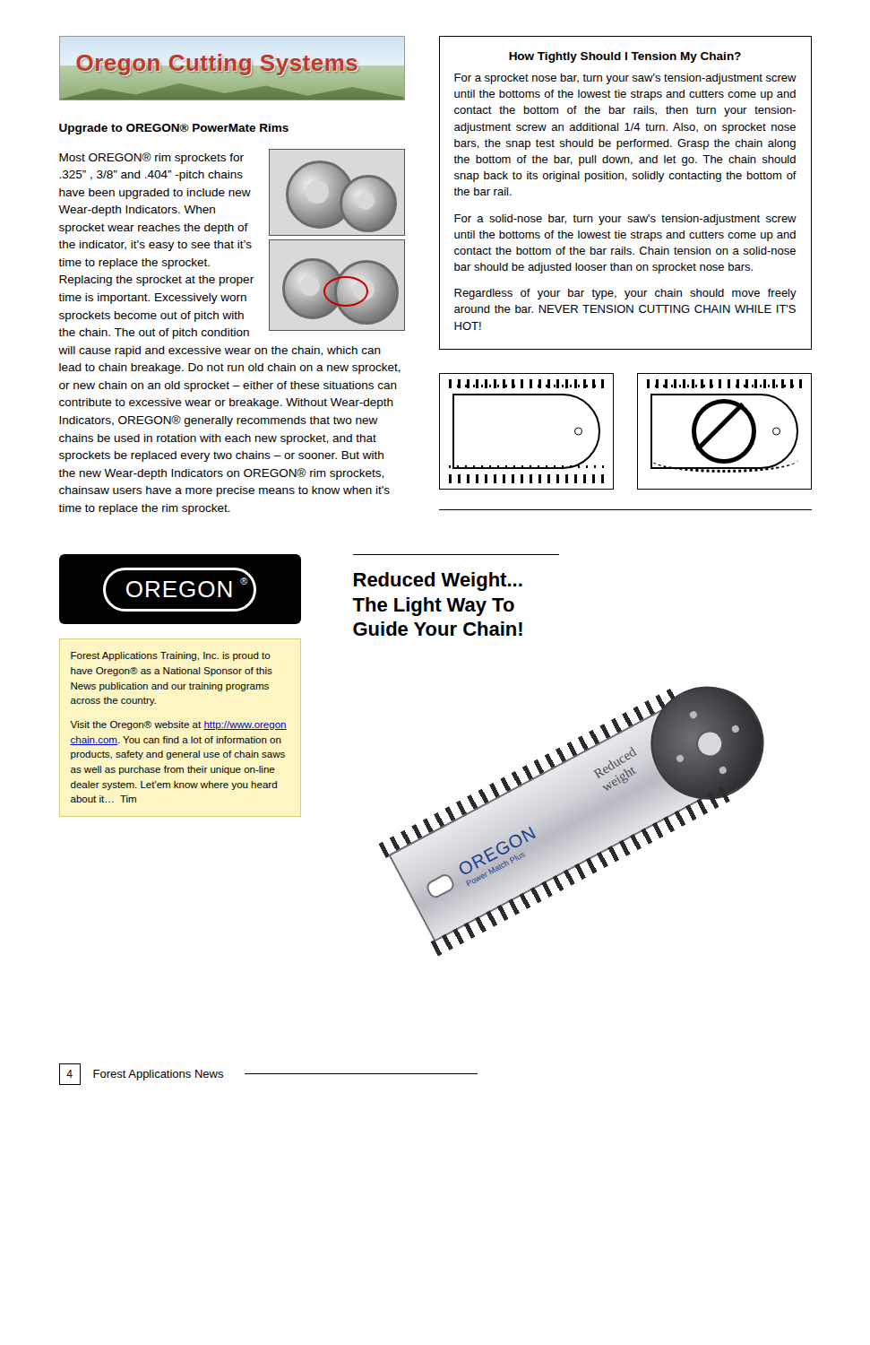Oregon Cutting Systems
Upgrade to OREGON® PowerMate Rims
Most OREGON® rim sprockets for .325” , 3/8” and .404” -pitch chains have been upgraded to include new Wear-depth Indicators. When sprocket wear reaches the depth of the indicator, it's easy to see that it’s time to replace the sprocket. Replacing the sprocket at the proper time is important. Excessively worn sprockets become out of pitch with the chain. The out of pitch condition will cause rapid and excessive wear on the chain, which can lead to chain breakage. Do not run old chain on a new sprocket, or new chain on an old sprocket – either of these situations can contribute to excessive wear or breakage. Without Wear-depth Indicators, OREGON® generally recommends that two new chains be used in rotation with each new sprocket, and that sprockets be replaced every two chains – or sooner. But with the new Wear-depth Indicators on OREGON® rim sprockets, chainsaw users have a more precise means to know when it's time to replace the rim sprocket.
How Tightly Should I Tension My Chain?
For a sprocket nose bar, turn your saw's tension-adjustment screw until the bottoms of the lowest tie straps and cutters come up and contact the bottom of the bar rails, then turn your tension-adjustment screw an additional 1/4 turn. Also, on sprocket nose bars, the snap test should be performed. Grasp the chain along the bottom of the bar, pull down, and let go. The chain should snap back to its original position, solidly contacting the bottom of the bar rail.
For a solid-nose bar, turn your saw's tension-adjustment screw until the bottoms of the lowest tie straps and cutters come up and contact the bottom of the bar rails. Chain tension on a solid-nose bar should be adjusted looser than on sprocket nose bars.
Regardless of your bar type, your chain should move freely around the bar. NEVER TENSION CUTTING CHAIN WHILE IT'S HOT!
OREGON®
Forest Applications Training, Inc. is proud to have Oregon® as a National Sponsor of this News publication and our training programs across the country.
Visit the Oregon® website at http://www.oregonchain.com. You can find a lot of information on products, safety and general use of chain saws as well as purchase from their unique on-line dealer system. Let'em know where you heard about it… Tim
Reduced Weight...
The Light Way To
Guide Your Chain!
OREGONPower Match Plus
Reduced
weight
4
Forest Applications News